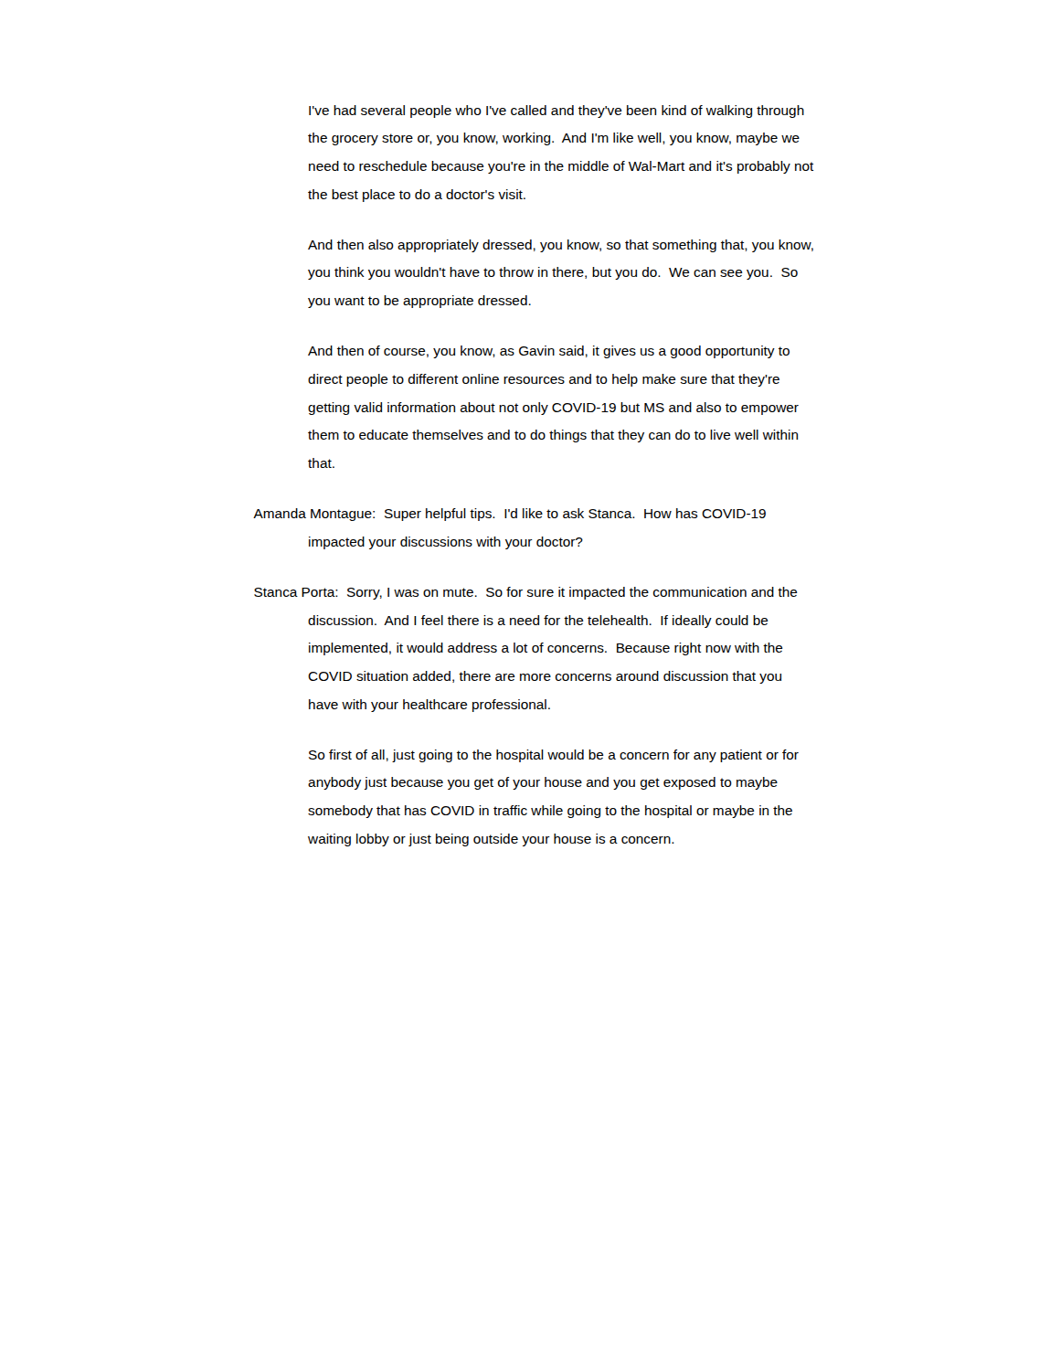I've had several people who I've called and they've been kind of walking through the grocery store or, you know, working. And I'm like well, you know, maybe we need to reschedule because you're in the middle of Wal-Mart and it's probably not the best place to do a doctor's visit.
And then also appropriately dressed, you know, so that something that, you know, you think you wouldn't have to throw in there, but you do. We can see you. So you want to be appropriate dressed.
And then of course, you know, as Gavin said, it gives us a good opportunity to direct people to different online resources and to help make sure that they're getting valid information about not only COVID-19 but MS and also to empower them to educate themselves and to do things that they can do to live well within that.
Amanda Montague: Super helpful tips. I'd like to ask Stanca. How has COVID-19 impacted your discussions with your doctor?
Stanca Porta: Sorry, I was on mute. So for sure it impacted the communication and the discussion. And I feel there is a need for the telehealth. If ideally could be implemented, it would address a lot of concerns. Because right now with the COVID situation added, there are more concerns around discussion that you have with your healthcare professional.
So first of all, just going to the hospital would be a concern for any patient or for anybody just because you get of your house and you get exposed to maybe somebody that has COVID in traffic while going to the hospital or maybe in the waiting lobby or just being outside your house is a concern.